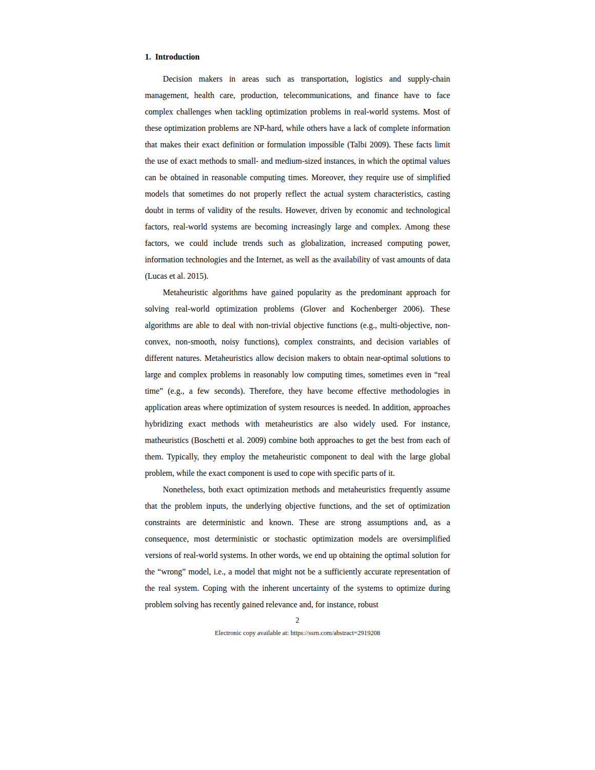1. Introduction
Decision makers in areas such as transportation, logistics and supply-chain management, health care, production, telecommunications, and finance have to face complex challenges when tackling optimization problems in real-world systems. Most of these optimization problems are NP-hard, while others have a lack of complete information that makes their exact definition or formulation impossible (Talbi 2009). These facts limit the use of exact methods to small- and medium-sized instances, in which the optimal values can be obtained in reasonable computing times. Moreover, they require use of simplified models that sometimes do not properly reflect the actual system characteristics, casting doubt in terms of validity of the results. However, driven by economic and technological factors, real-world systems are becoming increasingly large and complex. Among these factors, we could include trends such as globalization, increased computing power, information technologies and the Internet, as well as the availability of vast amounts of data (Lucas et al. 2015).
Metaheuristic algorithms have gained popularity as the predominant approach for solving real-world optimization problems (Glover and Kochenberger 2006). These algorithms are able to deal with non-trivial objective functions (e.g., multi-objective, non-convex, non-smooth, noisy functions), complex constraints, and decision variables of different natures. Metaheuristics allow decision makers to obtain near-optimal solutions to large and complex problems in reasonably low computing times, sometimes even in “real time” (e.g., a few seconds). Therefore, they have become effective methodologies in application areas where optimization of system resources is needed. In addition, approaches hybridizing exact methods with metaheuristics are also widely used. For instance, matheuristics (Boschetti et al. 2009) combine both approaches to get the best from each of them. Typically, they employ the metaheuristic component to deal with the large global problem, while the exact component is used to cope with specific parts of it.
Nonetheless, both exact optimization methods and metaheuristics frequently assume that the problem inputs, the underlying objective functions, and the set of optimization constraints are deterministic and known. These are strong assumptions and, as a consequence, most deterministic or stochastic optimization models are oversimplified versions of real-world systems. In other words, we end up obtaining the optimal solution for the “wrong” model, i.e., a model that might not be a sufficiently accurate representation of the real system. Coping with the inherent uncertainty of the systems to optimize during problem solving has recently gained relevance and, for instance, robust
2
Electronic copy available at: https://ssrn.com/abstract=2919208